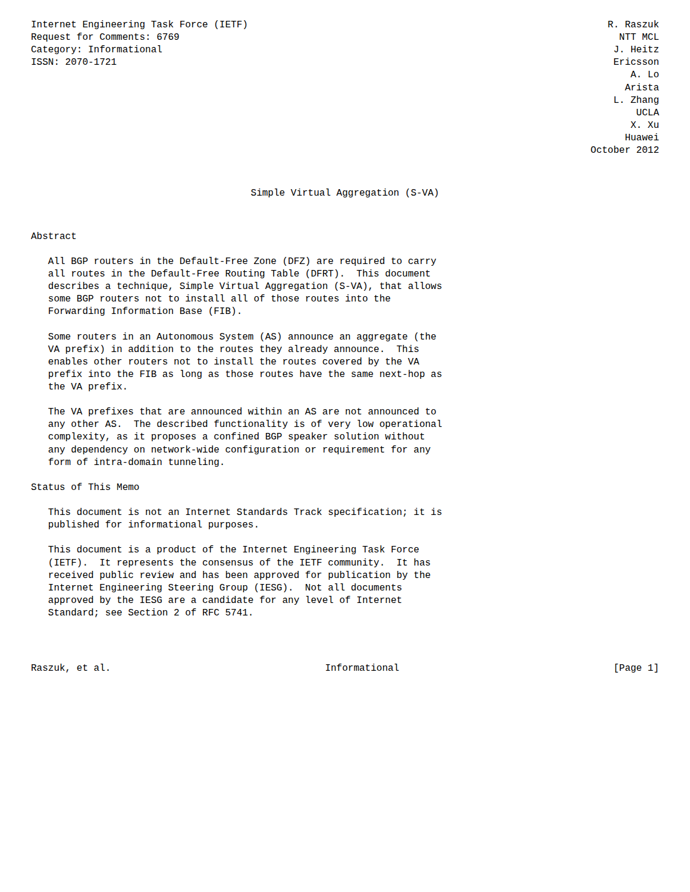| Internet Engineering Task Force (IETF) | R. Raszuk |
| Request for Comments: 6769 | NTT MCL |
| Category: Informational | J. Heitz |
| ISSN: 2070-1721 | Ericsson |
| | A. Lo |
| | Arista |
| | L. Zhang |
| | UCLA |
| | X. Xu |
| | Huawei |
| | October 2012 |
Simple Virtual Aggregation (S-VA)
Abstract
All BGP routers in the Default-Free Zone (DFZ) are required to carry
all routes in the Default-Free Routing Table (DFRT).  This document
describes a technique, Simple Virtual Aggregation (S-VA), that allows
some BGP routers not to install all of those routes into the
Forwarding Information Base (FIB).
Some routers in an Autonomous System (AS) announce an aggregate (the
VA prefix) in addition to the routes they already announce.  This
enables other routers not to install the routes covered by the VA
prefix into the FIB as long as those routes have the same next-hop as
the VA prefix.
The VA prefixes that are announced within an AS are not announced to
any other AS.  The described functionality is of very low operational
complexity, as it proposes a confined BGP speaker solution without
any dependency on network-wide configuration or requirement for any
form of intra-domain tunneling.
Status of This Memo
This document is not an Internet Standards Track specification; it is
published for informational purposes.
This document is a product of the Internet Engineering Task Force
(IETF).  It represents the consensus of the IETF community.  It has
received public review and has been approved for publication by the
Internet Engineering Steering Group (IESG).  Not all documents
approved by the IESG are a candidate for any level of Internet
Standard; see Section 2 of RFC 5741.
Raszuk, et al. Informational [Page 1]